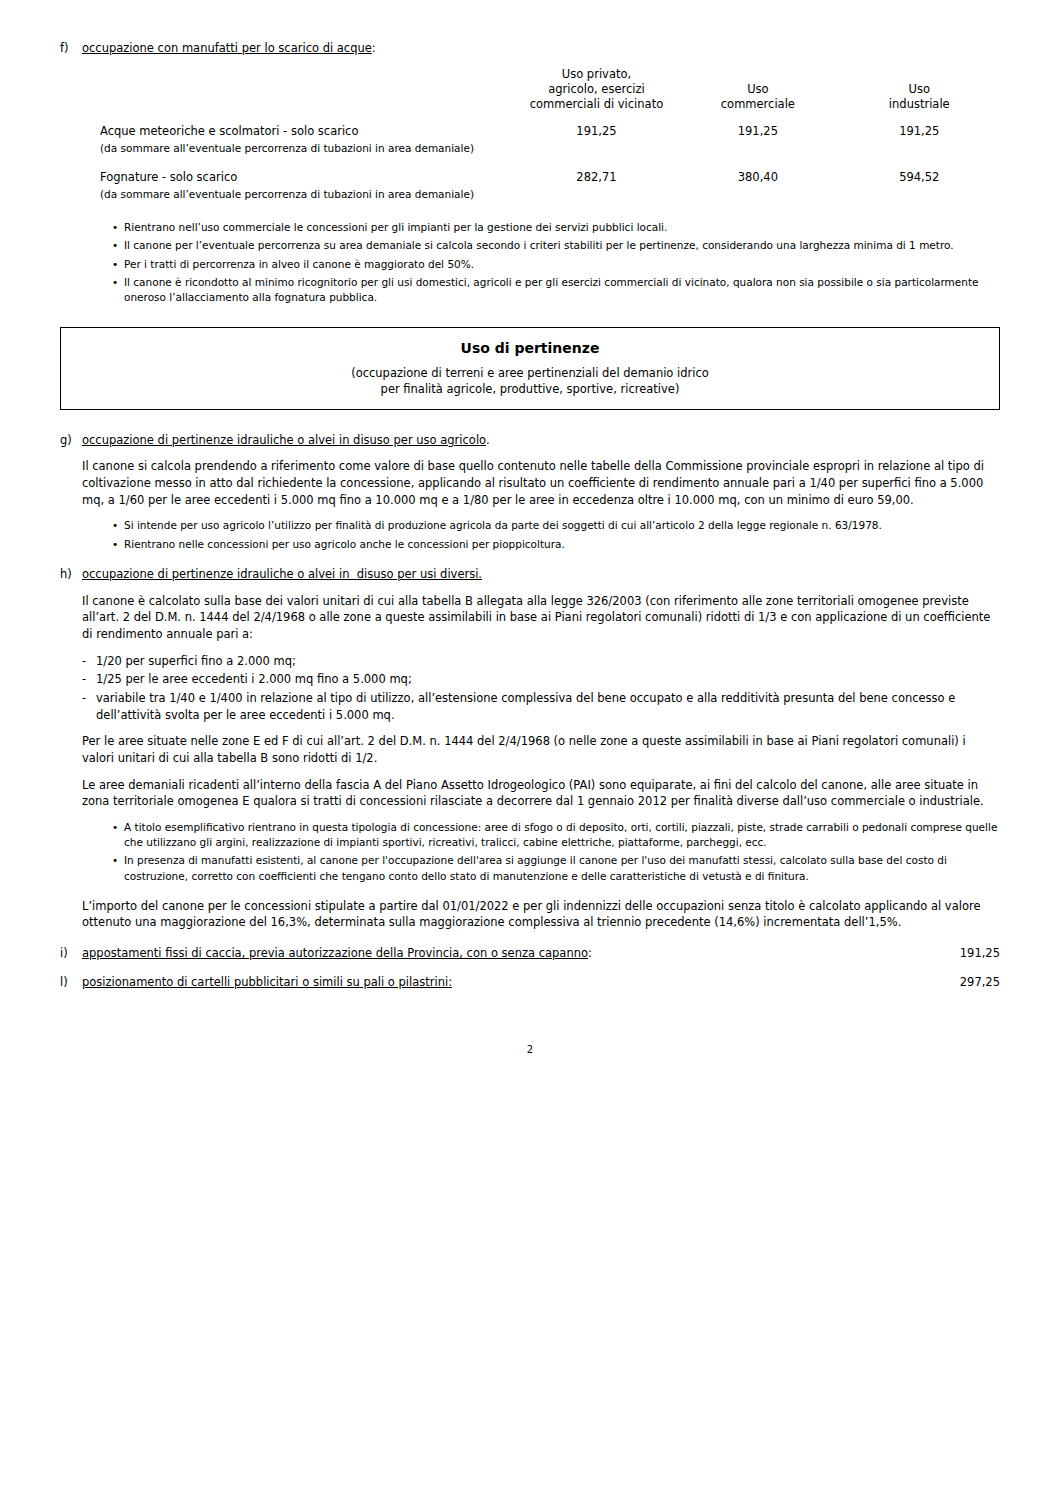f) occupazione con manufatti per lo scarico di acque:
| | Uso privato, agricolo, esercizi commerciali di vicinato | Uso commerciale | Uso industriale |
| --- | --- | --- | --- |
| Acque meteoriche e scolmatori - solo scarico (da sommare all’eventuale percorrenza di tubazioni in area demaniale) | 191,25 | 191,25 | 191,25 |
| Fognature - solo scarico (da sommare all’eventuale percorrenza di tubazioni in area demaniale) | 282,71 | 380,40 | 594,52 |
Rientrano nell’uso commerciale le concessioni per gli impianti per la gestione dei servizi pubblici locali.
Il canone per l’eventuale percorrenza su area demaniale si calcola secondo i criteri stabiliti per le pertinenze, considerando una larghezza minima di 1 metro.
Per i tratti di percorrenza in alveo il canone è maggiorato del 50%.
Il canone è ricondotto al minimo ricognitorio per gli usi domestici, agricoli e per gli esercizi commerciali di vicinato, qualora non sia possibile o sia particolarmente oneroso l’allacciamento alla fognatura pubblica.
Uso di pertinenze
(occupazione di terreni e aree pertinenziali del demanio idrico
per finalità agricole, produttive, sportive, ricreative)
g) occupazione di pertinenze idrauliche o alvei in disuso per uso agricolo.
Il canone si calcola prendendo a riferimento come valore di base quello contenuto nelle tabelle della Commissione provinciale espropri in relazione al tipo di coltivazione messo in atto dal richiedente la concessione, applicando al risultato un coefficiente di rendimento annuale pari a 1/40 per superfici fino a 5.000 mq, a 1/60 per le aree eccedenti i 5.000 mq fino a 10.000 mq e a 1/80 per le aree in eccedenza oltre i 10.000 mq, con un minimo di euro 59,00.
Si intende per uso agricolo l’utilizzo per finalità di produzione agricola da parte dei soggetti di cui all’articolo 2 della legge regionale n. 63/1978.
Rientrano nelle concessioni per uso agricolo anche le concessioni per pioppicoltura.
h) occupazione di pertinenze idrauliche o alvei in disuso per usi diversi.
Il canone è calcolato sulla base dei valori unitari di cui alla tabella B allegata alla legge 326/2003 (con riferimento alle zone territoriali omogenee previste all’art. 2 del D.M. n. 1444 del 2/4/1968 o alle zone a queste assimilabili in base ai Piani regolatori comunali) ridotti di 1/3 e con applicazione di un coefficiente di rendimento annuale pari a:
1/20 per superfici fino a 2.000 mq;
1/25 per le aree eccedenti i 2.000 mq fino a 5.000 mq;
variabile tra 1/40 e 1/400 in relazione al tipo di utilizzo, all’estensione complessiva del bene occupato e alla redditività presunta del bene concesso e dell’attività svolta per le aree eccedenti i 5.000 mq.
Per le aree situate nelle zone E ed F di cui all’art. 2 del D.M. n. 1444 del 2/4/1968 (o nelle zone a queste assimilabili in base ai Piani regolatori comunali) i valori unitari di cui alla tabella B sono ridotti di 1/2.
Le aree demaniali ricadenti all’interno della fascia A del Piano Assetto Idrogeologico (PAI) sono equiparate, ai fini del calcolo del canone, alle aree situate in zona territoriale omogenea E qualora si tratti di concessioni rilasciate a decorrere dal 1 gennaio 2012 per finalità diverse dall’uso commerciale o industriale.
A titolo esemplificativo rientrano in questa tipologia di concessione: aree di sfogo o di deposito, orti, cortili, piazzali, piste, strade carrabili o pedonali comprese quelle che utilizzano gli argini, realizzazione di impianti sportivi, ricreativi, tralicci, cabine elettriche, piattaforme, parcheggi, ecc.
In presenza di manufatti esistenti, al canone per l'occupazione dell'area si aggiunge il canone per l'uso dei manufatti stessi, calcolato sulla base del costo di costruzione, corretto con coefficienti che tengano conto dello stato di manutenzione e delle caratteristiche di vetustà e di finitura.
L’importo del canone per le concessioni stipulate a partire dal 01/01/2022 e per gli indennizzi delle occupazioni senza titolo è calcolato applicando al valore ottenuto una maggiorazione del 16,3%, determinata sulla maggiorazione complessiva al triennio precedente (14,6%) incrementata dell’1,5%.
191,25 i) appostamenti fissi di caccia, previa autorizzazione della Provincia, con o senza capanno:
297,25 l) posizionamento di cartelli pubblicitari o simili su pali o pilastrini:
2